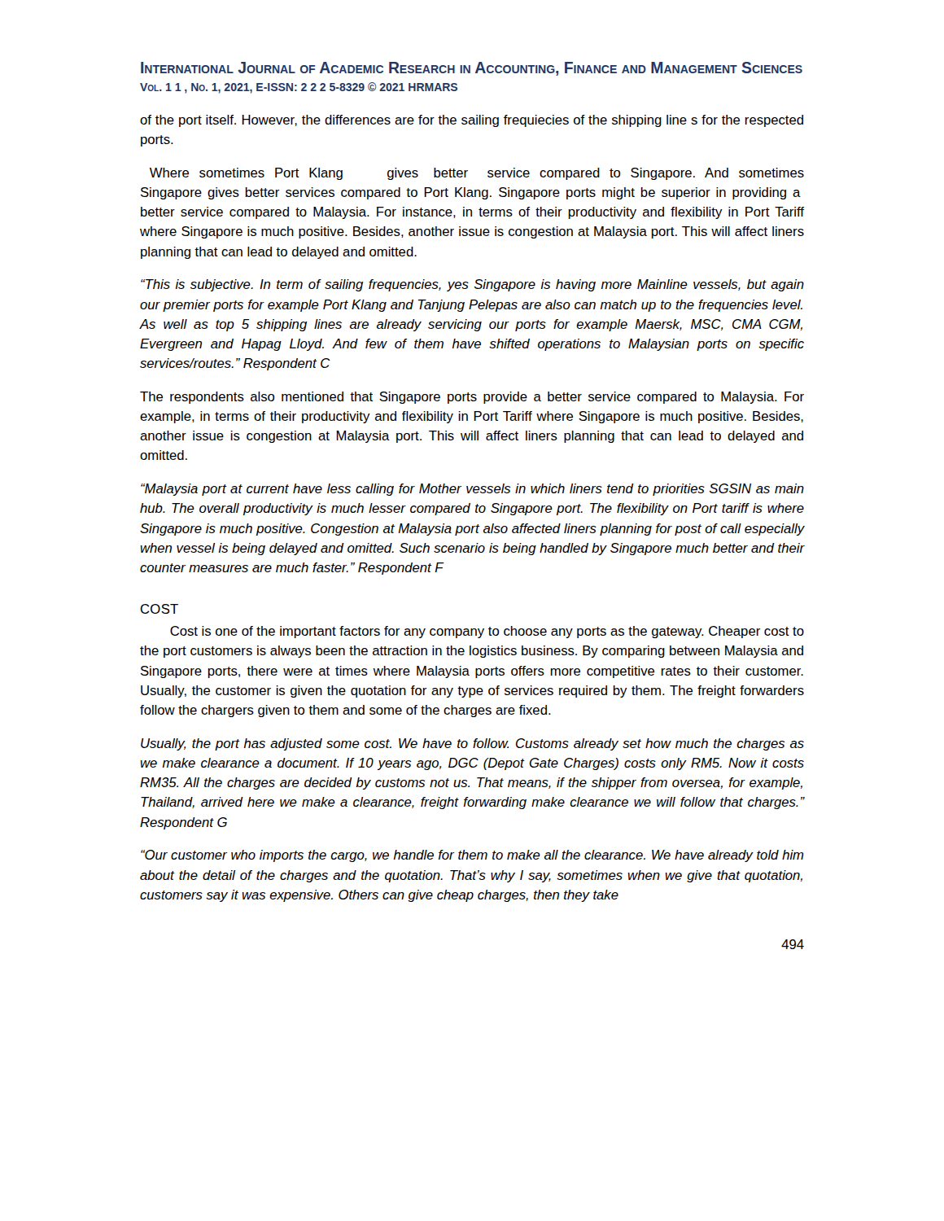International Journal of Academic Research in Accounting, Finance and Management Sciences
Vol. 1 1 , No. 1, 2021, E-ISSN: 2 2 2 5-8329 © 2021 HRMARS
of the port itself. However, the differences are for the sailing frequiecies of the shipping line s for the respected ports.
Where sometimes Port Klang gives better service compared to Singapore. And sometimes Singapore gives better services compared to Port Klang. Singapore ports might be superior in providing a better service compared to Malaysia. For instance, in terms of their productivity and flexibility in Port Tariff where Singapore is much positive. Besides, another issue is congestion at Malaysia port. This will affect liners planning that can lead to delayed and omitted.
“This is subjective. In term of sailing frequencies, yes Singapore is having more Mainline vessels, but again our premier ports for example Port Klang and Tanjung Pelepas are also can match up to the frequencies level. As well as top 5 shipping lines are already servicing our ports for example Maersk, MSC, CMA CGM, Evergreen and Hapag Lloyd. And few of them have shifted operations to Malaysian ports on specific services/routes.” Respondent C
The respondents also mentioned that Singapore ports provide a better service compared to Malaysia. For example, in terms of their productivity and flexibility in Port Tariff where Singapore is much positive. Besides, another issue is congestion at Malaysia port. This will affect liners planning that can lead to delayed and omitted.
“Malaysia port at current have less calling for Mother vessels in which liners tend to priorities SGSIN as main hub. The overall productivity is much lesser compared to Singapore port. The flexibility on Port tariff is where Singapore is much positive. Congestion at Malaysia port also affected liners planning for post of call especially when vessel is being delayed and omitted. Such scenario is being handled by Singapore much better and their counter measures are much faster.” Respondent F
Cost
Cost is one of the important factors for any company to choose any ports as the gateway. Cheaper cost to the port customers is always been the attraction in the logistics business. By comparing between Malaysia and Singapore ports, there were at times where Malaysia ports offers more competitive rates to their customer. Usually, the customer is given the quotation for any type of services required by them. The freight forwarders follow the chargers given to them and some of the charges are fixed.
Usually, the port has adjusted some cost. We have to follow. Customs already set how much the charges as we make clearance a document. If 10 years ago, DGC (Depot Gate Charges) costs only RM5. Now it costs RM35. All the charges are decided by customs not us. That means, if the shipper from oversea, for example, Thailand, arrived here we make a clearance, freight forwarding make clearance we will follow that charges.” Respondent G
“Our customer who imports the cargo, we handle for them to make all the clearance. We have already told him about the detail of the charges and the quotation. That’s why I say, sometimes when we give that quotation, customers say it was expensive. Others can give cheap charges, then they take
494